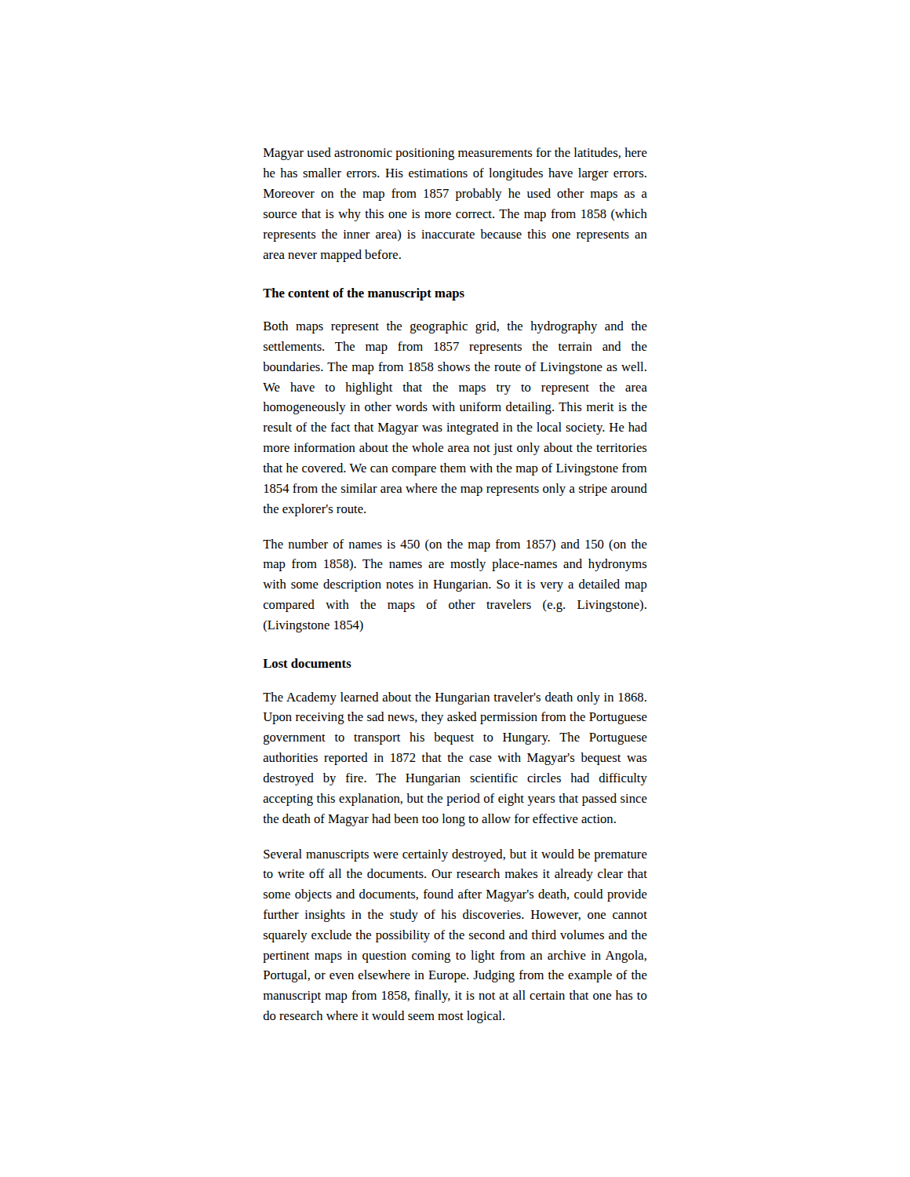Magyar used astronomic positioning measurements for the latitudes, here he has smaller errors. His estimations of longitudes have larger errors. Moreover on the map from 1857 probably he used other maps as a source that is why this one is more correct. The map from 1858 (which represents the inner area) is inaccurate because this one represents an area never mapped before.
The content of the manuscript maps
Both maps represent the geographic grid, the hydrography and the settlements. The map from 1857 represents the terrain and the boundaries. The map from 1858 shows the route of Livingstone as well. We have to highlight that the maps try to represent the area homogeneously in other words with uniform detailing. This merit is the result of the fact that Magyar was integrated in the local society. He had more information about the whole area not just only about the territories that he covered. We can compare them with the map of Livingstone from 1854 from the similar area where the map represents only a stripe around the explorer's route.
The number of names is 450 (on the map from 1857) and 150 (on the map from 1858). The names are mostly place-names and hydronyms with some description notes in Hungarian. So it is very a detailed map compared with the maps of other travelers (e.g. Livingstone). (Livingstone 1854)
Lost documents
The Academy learned about the Hungarian traveler's death only in 1868. Upon receiving the sad news, they asked permission from the Portuguese government to transport his bequest to Hungary. The Portuguese authorities reported in 1872 that the case with Magyar's bequest was destroyed by fire. The Hungarian scientific circles had difficulty accepting this explanation, but the period of eight years that passed since the death of Magyar had been too long to allow for effective action.
Several manuscripts were certainly destroyed, but it would be premature to write off all the documents. Our research makes it already clear that some objects and documents, found after Magyar's death, could provide further insights in the study of his discoveries. However, one cannot squarely exclude the possibility of the second and third volumes and the pertinent maps in question coming to light from an archive in Angola, Portugal, or even elsewhere in Europe. Judging from the example of the manuscript map from 1858, finally, it is not at all certain that one has to do research where it would seem most logical.